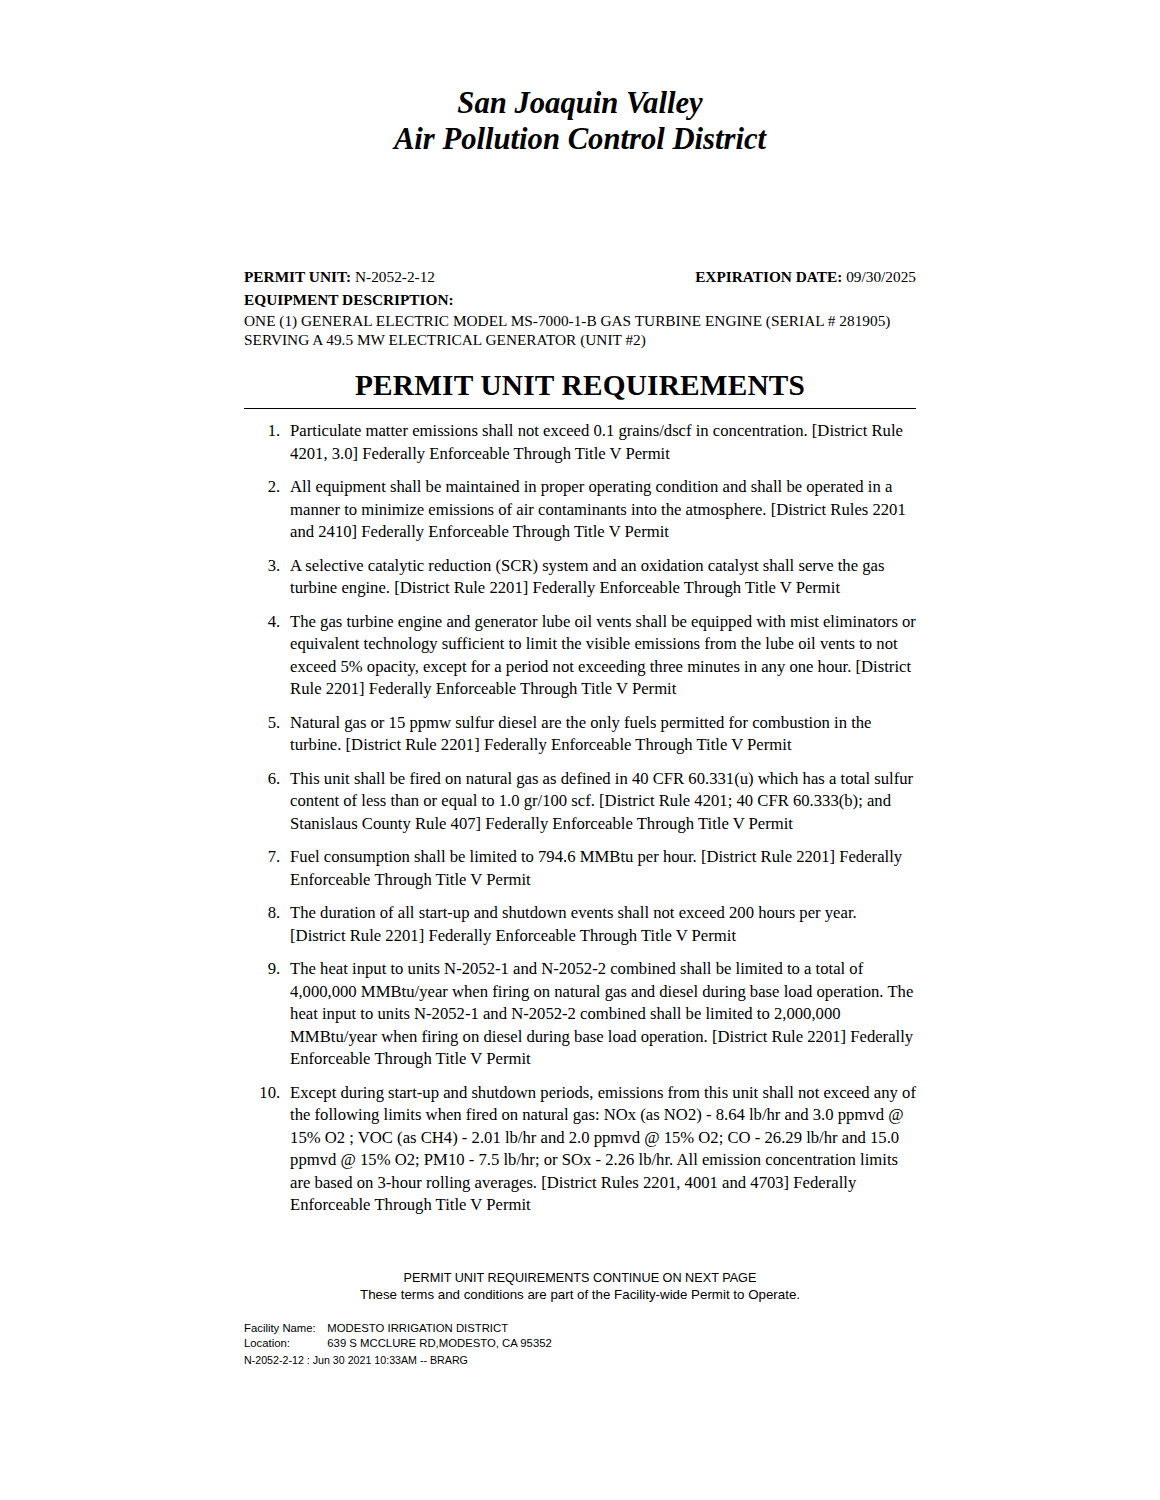San Joaquin Valley
Air Pollution Control District
PERMIT UNIT: N-2052-2-12
EXPIRATION DATE: 09/30/2025
EQUIPMENT DESCRIPTION: ONE (1) GENERAL ELECTRIC MODEL MS-7000-1-B GAS TURBINE ENGINE (SERIAL # 281905) SERVING A 49.5 MW ELECTRICAL GENERATOR (UNIT #2)
PERMIT UNIT REQUIREMENTS
Particulate matter emissions shall not exceed 0.1 grains/dscf in concentration. [District Rule 4201, 3.0] Federally Enforceable Through Title V Permit
All equipment shall be maintained in proper operating condition and shall be operated in a manner to minimize emissions of air contaminants into the atmosphere. [District Rules 2201 and 2410] Federally Enforceable Through Title V Permit
A selective catalytic reduction (SCR) system and an oxidation catalyst shall serve the gas turbine engine. [District Rule 2201] Federally Enforceable Through Title V Permit
The gas turbine engine and generator lube oil vents shall be equipped with mist eliminators or equivalent technology sufficient to limit the visible emissions from the lube oil vents to not exceed 5% opacity, except for a period not exceeding three minutes in any one hour. [District Rule 2201] Federally Enforceable Through Title V Permit
Natural gas or 15 ppmw sulfur diesel are the only fuels permitted for combustion in the turbine. [District Rule 2201] Federally Enforceable Through Title V Permit
This unit shall be fired on natural gas as defined in 40 CFR 60.331(u) which has a total sulfur content of less than or equal to 1.0 gr/100 scf. [District Rule 4201; 40 CFR 60.333(b); and Stanislaus County Rule 407] Federally Enforceable Through Title V Permit
Fuel consumption shall be limited to 794.6 MMBtu per hour. [District Rule 2201] Federally Enforceable Through Title V Permit
The duration of all start-up and shutdown events shall not exceed 200 hours per year. [District Rule 2201] Federally Enforceable Through Title V Permit
The heat input to units N-2052-1 and N-2052-2 combined shall be limited to a total of 4,000,000 MMBtu/year when firing on natural gas and diesel during base load operation. The heat input to units N-2052-1 and N-2052-2 combined shall be limited to 2,000,000 MMBtu/year when firing on diesel during base load operation. [District Rule 2201] Federally Enforceable Through Title V Permit
Except during start-up and shutdown periods, emissions from this unit shall not exceed any of the following limits when fired on natural gas: NOx (as NO2) - 8.64 lb/hr and 3.0 ppmvd @ 15% O2 ; VOC (as CH4) - 2.01 lb/hr and 2.0 ppmvd @ 15% O2; CO - 26.29 lb/hr and 15.0 ppmvd @ 15% O2; PM10 - 7.5 lb/hr; or SOx - 2.26 lb/hr. All emission concentration limits are based on 3-hour rolling averages. [District Rules 2201, 4001 and 4703] Federally Enforceable Through Title V Permit
PERMIT UNIT REQUIREMENTS CONTINUE ON NEXT PAGE
These terms and conditions are part of the Facility-wide Permit to Operate.
| Facility Name: | MODESTO IRRIGATION DISTRICT |
| Location: | 639 S MCCLURE RD,MODESTO, CA 95352 |
N-2052-2-12 : Jun 30 2021 10:33AM -- BRARG